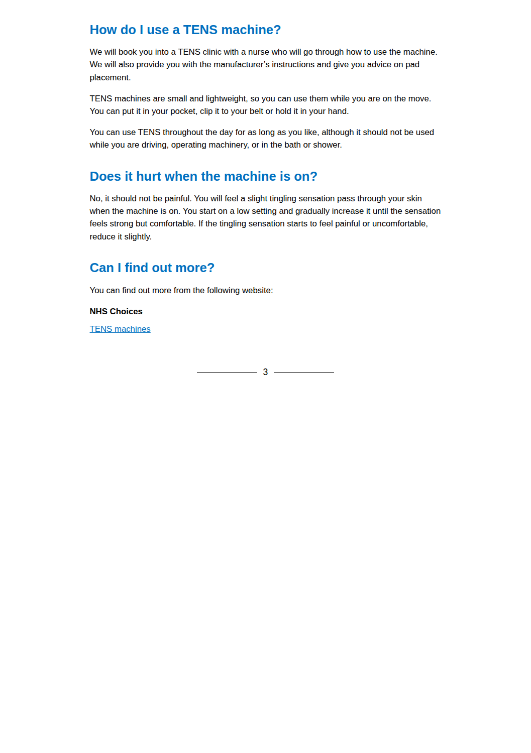How do I use a TENS machine?
We will book you into a TENS clinic with a nurse who will go through how to use the machine. We will also provide you with the manufacturer’s instructions and give you advice on pad placement.
TENS machines are small and lightweight, so you can use them while you are on the move. You can put it in your pocket, clip it to your belt or hold it in your hand.
You can use TENS throughout the day for as long as you like, although it should not be used while you are driving, operating machinery, or in the bath or shower.
Does it hurt when the machine is on?
No, it should not be painful. You will feel a slight tingling sensation pass through your skin when the machine is on. You start on a low setting and gradually increase it until the sensation feels strong but comfortable. If the tingling sensation starts to feel painful or uncomfortable, reduce it slightly.
Can I find out more?
You can find out more from the following website:
NHS Choices
TENS machines
3